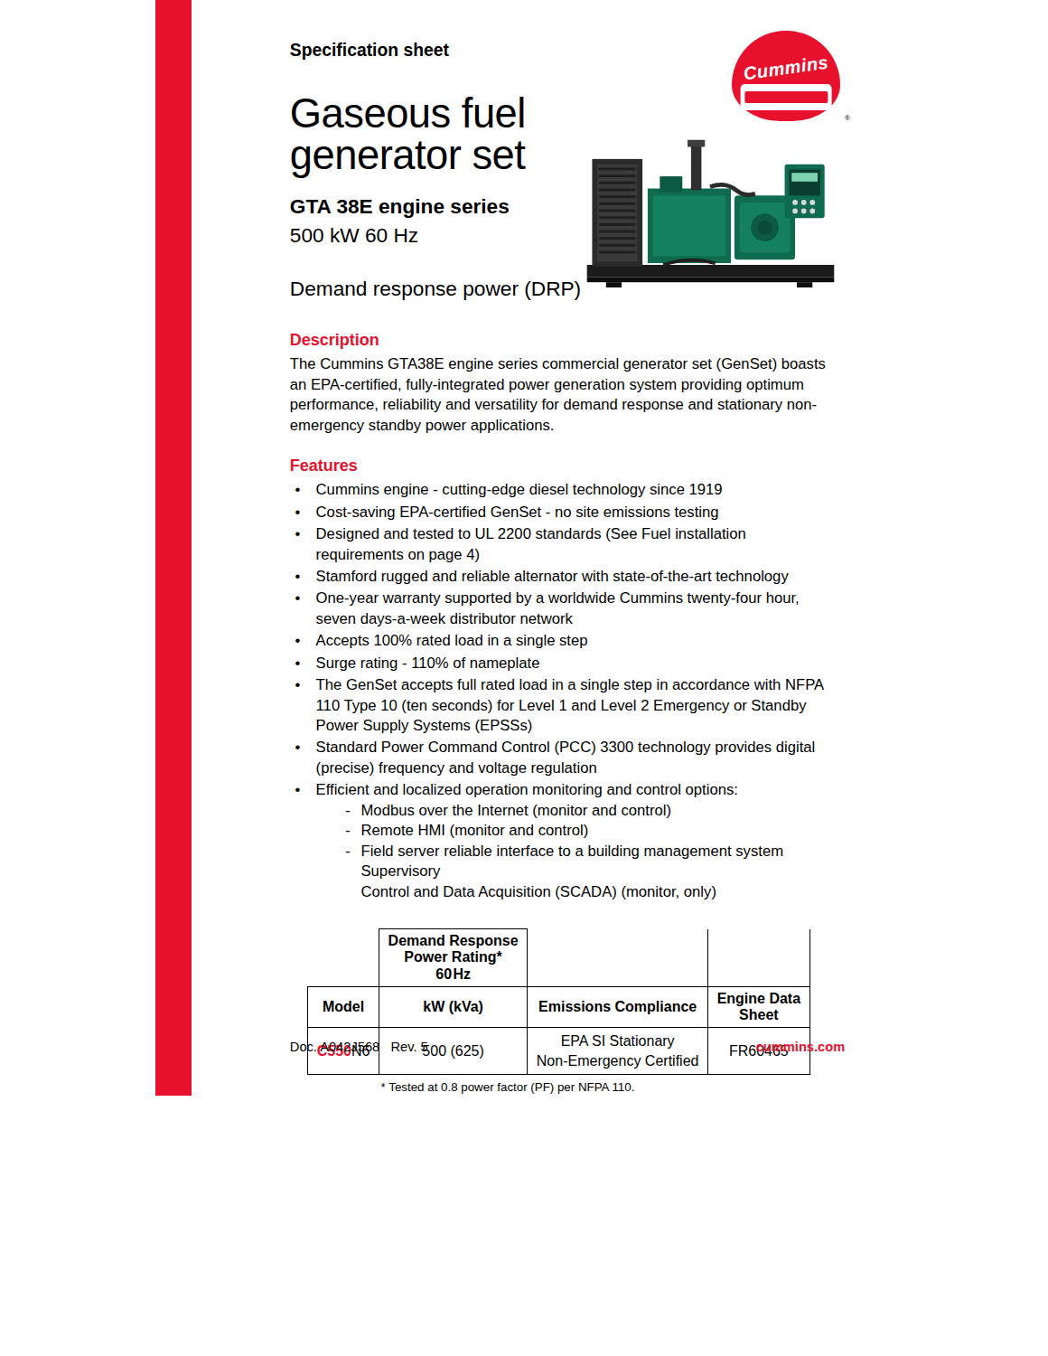Cummins
®
Specification sheet
Gaseous fuel
generator set
GTA 38E engine series
500 kW 60 Hz
Demand response power (DRP)
Description
The Cummins GTA38E engine series commercial generator set (GenSet) boasts an EPA-certified, fully-integrated power generation system providing optimum performance, reliability and versatility for demand response and stationary non-emergency standby power applications.
Features
Cummins engine - cutting-edge diesel technology since 1919
Cost-saving EPA-certified GenSet - no site emissions testing
Designed and tested to UL 2200 standards (See Fuel installation requirements on page 4)
Stamford rugged and reliable alternator with state-of-the-art technology
One-year warranty supported by a worldwide Cummins twenty-four hour, seven days-a-week distributor network
Accepts 100% rated load in a single step
Surge rating - 110% of nameplate
The GenSet accepts full rated load in a single step in accordance with NFPA 110 Type 10 (ten seconds) for Level 1 and Level 2 Emergency or Standby Power Supply Systems (EPSSs)
Standard Power Command Control (PCC) 3300 technology provides digital (precise) frequency and voltage regulation
Efficient and localized operation monitoring and control options:
Modbus over the Internet (monitor and control)
Remote HMI (monitor and control)
Field server reliable interface to a building management system Supervisory
Control and Data Acquisition (SCADA) (monitor, only)
| | Demand Response Power Rating* 60 Hz | | |
| --- | --- | --- | --- |
| Model | kW (kVa) | Emissions Compliance | Engine Data Sheet |
| C550 N6 | 500 (625) | EPA SI Stationary Non-Emergency Certified | FR60465 |
* Tested at 0.8 power factor (PF) per NFPA 110.
Doc. A042J568 Rev. 5
cummins.com